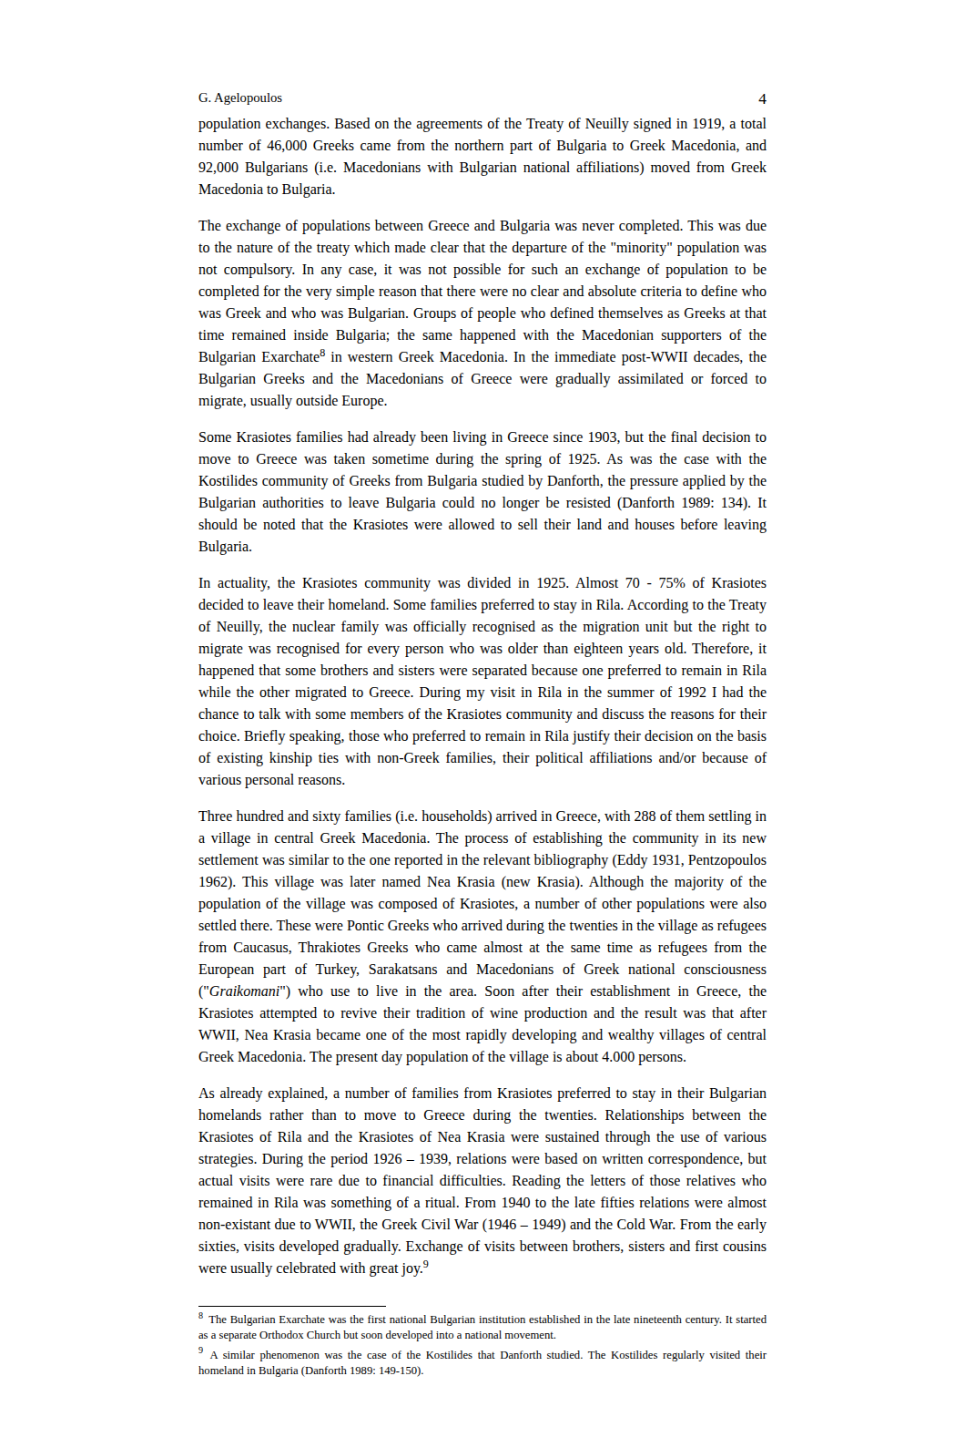G. Agelopoulos 4
population exchanges. Based on the agreements of the Treaty of Neuilly signed in 1919, a total number of 46,000 Greeks came from the northern part of Bulgaria to Greek Macedonia, and 92,000 Bulgarians (i.e. Macedonians with Bulgarian national affiliations) moved from Greek Macedonia to Bulgaria.
The exchange of populations between Greece and Bulgaria was never completed. This was due to the nature of the treaty which made clear that the departure of the "minority" population was not compulsory. In any case, it was not possible for such an exchange of population to be completed for the very simple reason that there were no clear and absolute criteria to define who was Greek and who was Bulgarian. Groups of people who defined themselves as Greeks at that time remained inside Bulgaria; the same happened with the Macedonian supporters of the Bulgarian Exarchate8 in western Greek Macedonia. In the immediate post-WWII decades, the Bulgarian Greeks and the Macedonians of Greece were gradually assimilated or forced to migrate, usually outside Europe.
Some Krasiotes families had already been living in Greece since 1903, but the final decision to move to Greece was taken sometime during the spring of 1925. As was the case with the Kostilides community of Greeks from Bulgaria studied by Danforth, the pressure applied by the Bulgarian authorities to leave Bulgaria could no longer be resisted (Danforth 1989: 134). It should be noted that the Krasiotes were allowed to sell their land and houses before leaving Bulgaria.
In actuality, the Krasiotes community was divided in 1925. Almost 70 - 75% of Krasiotes decided to leave their homeland. Some families preferred to stay in Rila. According to the Treaty of Neuilly, the nuclear family was officially recognised as the migration unit but the right to migrate was recognised for every person who was older than eighteen years old. Therefore, it happened that some brothers and sisters were separated because one preferred to remain in Rila while the other migrated to Greece. During my visit in Rila in the summer of 1992 I had the chance to talk with some members of the Krasiotes community and discuss the reasons for their choice. Briefly speaking, those who preferred to remain in Rila justify their decision on the basis of existing kinship ties with non-Greek families, their political affiliations and/or because of various personal reasons.
Three hundred and sixty families (i.e. households) arrived in Greece, with 288 of them settling in a village in central Greek Macedonia. The process of establishing the community in its new settlement was similar to the one reported in the relevant bibliography (Eddy 1931, Pentzopoulos 1962). This village was later named Nea Krasia (new Krasia). Although the majority of the population of the village was composed of Krasiotes, a number of other populations were also settled there. These were Pontic Greeks who arrived during the twenties in the village as refugees from Caucasus, Thrakiotes Greeks who came almost at the same time as refugees from the European part of Turkey, Sarakatsans and Macedonians of Greek national consciousness ("Graikomani") who use to live in the area. Soon after their establishment in Greece, the Krasiotes attempted to revive their tradition of wine production and the result was that after WWII, Nea Krasia became one of the most rapidly developing and wealthy villages of central Greek Macedonia. The present day population of the village is about 4.000 persons.
As already explained, a number of families from Krasiotes preferred to stay in their Bulgarian homelands rather than to move to Greece during the twenties. Relationships between the Krasiotes of Rila and the Krasiotes of Nea Krasia were sustained through the use of various strategies. During the period 1926 – 1939, relations were based on written correspondence, but actual visits were rare due to financial difficulties. Reading the letters of those relatives who remained in Rila was something of a ritual. From 1940 to the late fifties relations were almost non-existant due to WWII, the Greek Civil War (1946 – 1949) and the Cold War. From the early sixties, visits developed gradually. Exchange of visits between brothers, sisters and first cousins were usually celebrated with great joy.9
8 The Bulgarian Exarchate was the first national Bulgarian institution established in the late nineteenth century. It started as a separate Orthodox Church but soon developed into a national movement.
9 A similar phenomenon was the case of the Kostilides that Danforth studied. The Kostilides regularly visited their homeland in Bulgaria (Danforth 1989: 149-150).